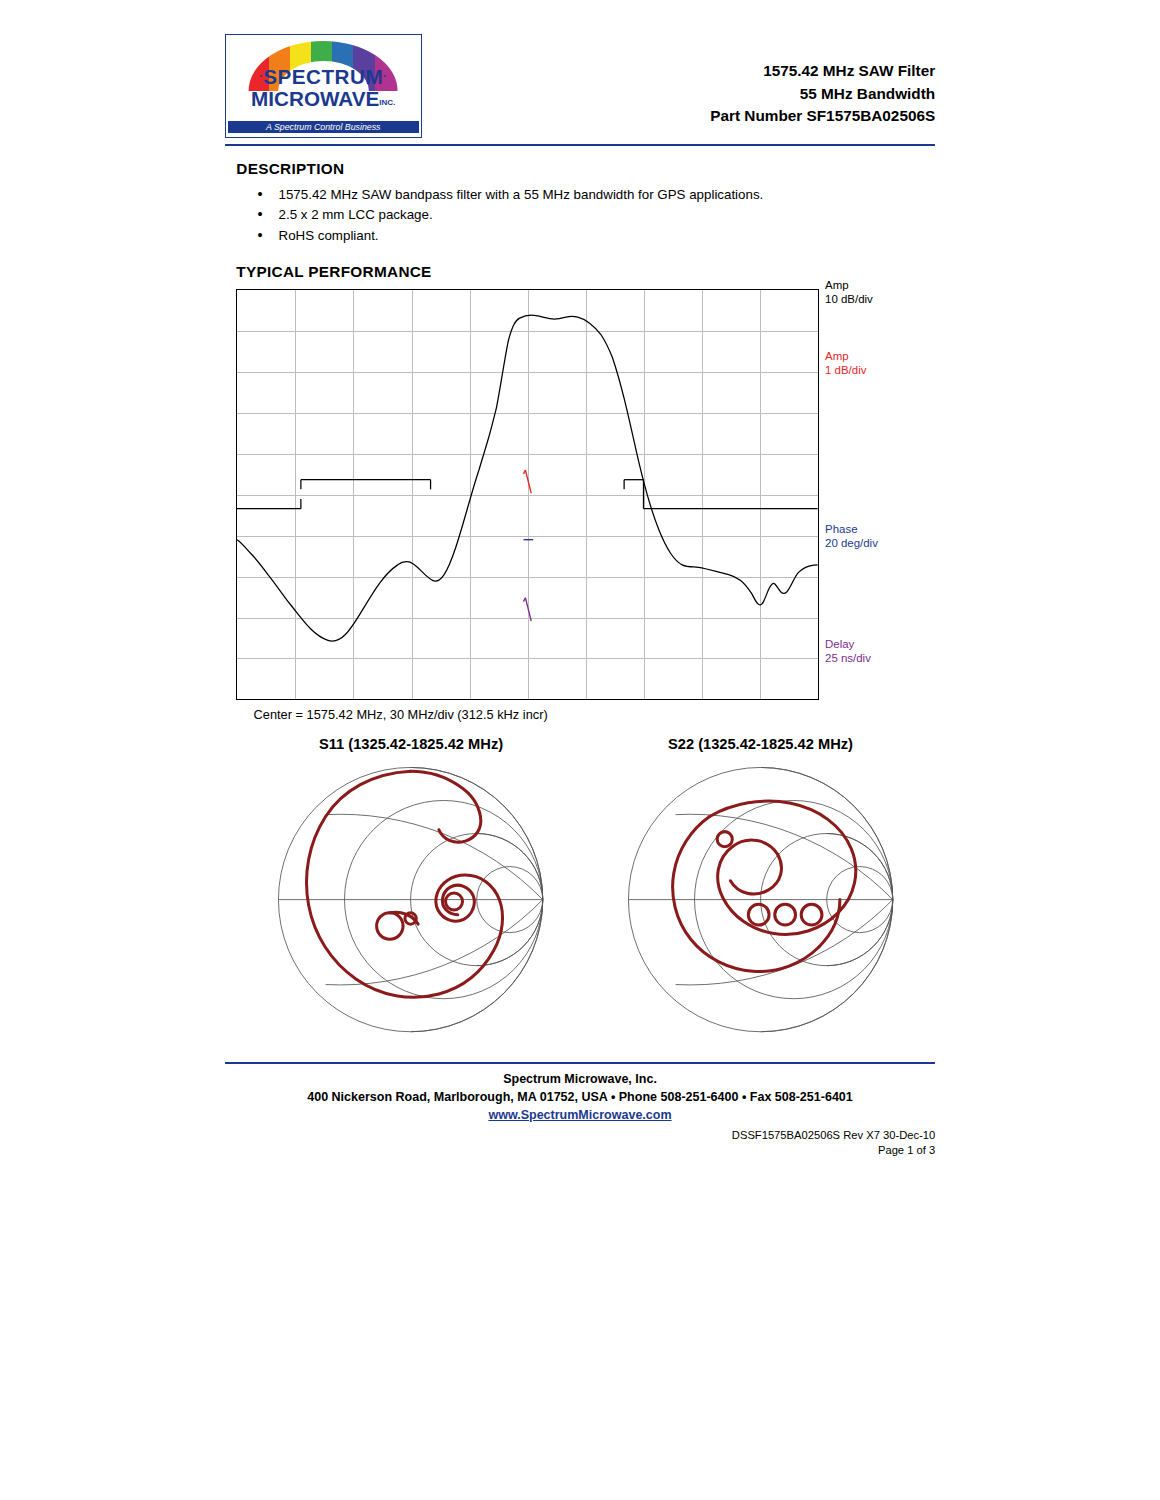·SPECTRUM·
MICROWAVEINC.
A Spectrum Control Business
1575.42 MHz SAW Filter
55 MHz Bandwidth
Part Number SF1575BA02506S
DESCRIPTION
1575.42 MHz SAW bandpass filter with a 55 MHz bandwidth for GPS applications.
2.5 x 2 mm LCC package.
RoHS compliant.
TYPICAL PERFORMANCE
Amp
10 dB/div
Amp
1 dB/div
Phase
20 deg/div
Delay
25 ns/div
Center = 1575.42 MHz, 30 MHz/div (312.5 kHz incr)
S11 (1325.42-1825.42 MHz)
S22 (1325.42-1825.42 MHz)
Spectrum Microwave, Inc.
400 Nickerson Road, Marlborough, MA 01752, USA • Phone 508-251-6400 • Fax 508-251-6401
www.SpectrumMicrowave.com
DSSF1575BA02506S Rev X7 30-Dec-10
Page 1 of 3